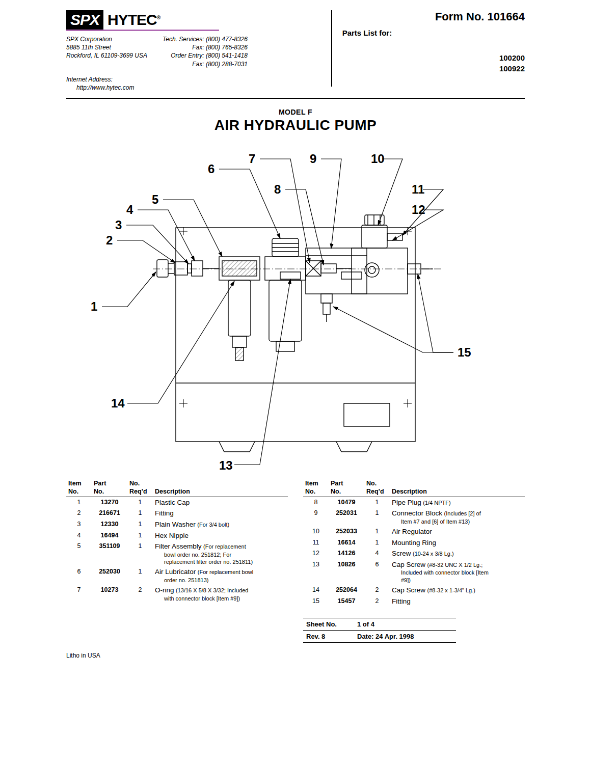SPX HYTEC®
SPX Corporation
5885 11th Street
Rockford, IL 61109-3699 USA
Tech. Services: (800) 477-8326
Fax: (800) 765-8326
Order Entry: (800) 541-1418
Fax: (800) 288-7031
Internet Address: http://www.hytec.com
Form No. 101664
Parts List for:
100200
100922
MODEL F
AIR HYDRAULIC PUMP
1 2 3 4 5 6 7 8 9 10 11 12 13 14 15
| Item | Part | No. | |
| --- | --- | --- | --- |
| No. | No. | Req’d | Description |
| 1 | 13270 | 1 | Plastic Cap |
| 2 | 216671 | 1 | Fitting |
| 3 | 12330 | 1 | Plain Washer (For 3/4 bolt) |
| 4 | 16494 | 1 | Hex Nipple |
| 5 | 351109 | 1 | Filter Assembly (For replacement bowl order no. 251812; For replacement filter order no. 251811) |
| 6 | 252030 | 1 | Air Lubricator (For replacement bowl order no. 251813) |
| 7 | 10273 | 2 | O-ring (13/16 X 5/8 X 3/32; Included with connector block [Item #9]) |
| Item | Part | No. | |
| --- | --- | --- | --- |
| No. | No. | Req’d | Description |
| 8 | 10479 | 1 | Pipe Plug (1/4 NPTF) |
| 9 | 252031 | 1 | Connector Block (Includes [2] of Item #7 and [6] of Item #13) |
| 10 | 252033 | 1 | Air Regulator |
| 11 | 16614 | 1 | Mounting Ring |
| 12 | 14126 | 4 | Screw (10-24 x 3/8 Lg.) |
| 13 | 10826 | 6 | Cap Screw (#8-32 UNC X 1/2 Lg.; Included with connector block [Item #9]) |
| 14 | 252064 | 2 | Cap Screw (#8-32 x 1-3/4" Lg.) |
| 15 | 15457 | 2 | Fitting |
Sheet No. 1 of 4
Rev. 8 Date: 24 Apr. 1998
Litho in USA